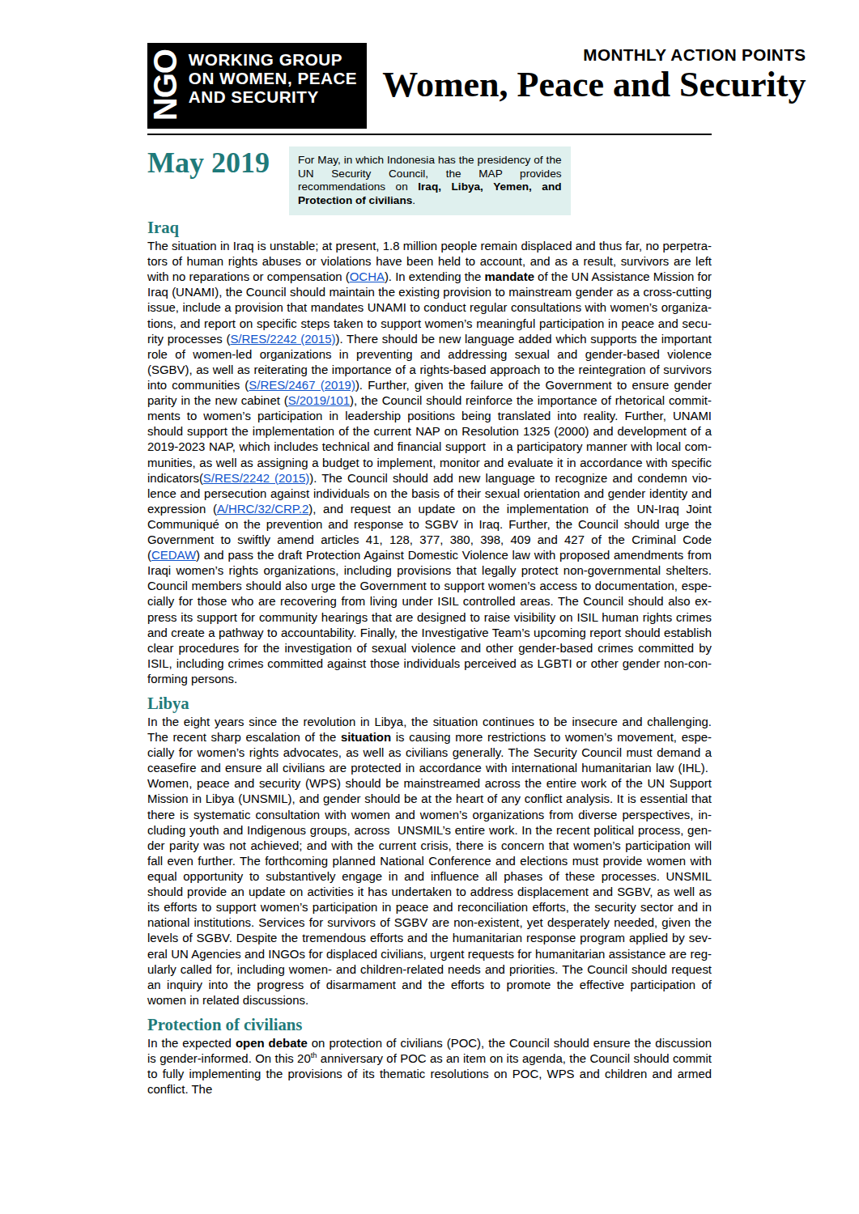NGO
Working Group
on Women, Peace
and Security
MONTHLY ACTION POINTS
Women, Peace and Security
May 2019
For May, in which Indonesia has the presidency of the UN Security Council, the MAP provides recommendations on Iraq, Libya, Yemen, and Protection of civilians.
Iraq
The situation in Iraq is unstable; at present, 1.8 million people remain displaced and thus far, no perpetrators of human rights abuses or violations have been held to account, and as a result, survivors are left with no reparations or compensation (OCHA). In extending the mandate of the UN Assistance Mission for Iraq (UNAMI), the Council should maintain the existing provision to mainstream gender as a cross-cutting issue, include a provision that mandates UNAMI to conduct regular consultations with women’s organizations, and report on specific steps taken to support women’s meaningful participation in peace and security processes (S/RES/2242 (2015)). There should be new language added which supports the important role of women-led organizations in preventing and addressing sexual and gender-based violence (SGBV), as well as reiterating the importance of a rights-based approach to the reintegration of survivors into communities (S/RES/2467 (2019)). Further, given the failure of the Government to ensure gender parity in the new cabinet (S/2019/101), the Council should reinforce the importance of rhetorical commitments to women’s participation in leadership positions being translated into reality. Further, UNAMI should support the implementation of the current NAP on Resolution 1325 (2000) and development of a 2019-2023 NAP, which includes technical and financial support in a participatory manner with local communities, as well as assigning a budget to implement, monitor and evaluate it in accordance with specific indicators(S/RES/2242 (2015)). The Council should add new language to recognize and condemn violence and persecution against individuals on the basis of their sexual orientation and gender identity and expression (A/HRC/32/CRP.2), and request an update on the implementation of the UN-Iraq Joint Communiqué on the prevention and response to SGBV in Iraq. Further, the Council should urge the Government to swiftly amend articles 41, 128, 377, 380, 398, 409 and 427 of the Criminal Code (CEDAW) and pass the draft Protection Against Domestic Violence law with proposed amendments from Iraqi women’s rights organizations, including provisions that legally protect non-governmental shelters. Council members should also urge the Government to support women’s access to documentation, especially for those who are recovering from living under ISIL controlled areas. The Council should also express its support for community hearings that are designed to raise visibility on ISIL human rights crimes and create a pathway to accountability. Finally, the Investigative Team’s upcoming report should establish clear procedures for the investigation of sexual violence and other gender-based crimes committed by ISIL, including crimes committed against those individuals perceived as LGBTI or other gender non-conforming persons.
Libya
In the eight years since the revolution in Libya, the situation continues to be insecure and challenging. The recent sharp escalation of the situation is causing more restrictions to women’s movement, especially for women’s rights advocates, as well as civilians generally. The Security Council must demand a ceasefire and ensure all civilians are protected in accordance with international humanitarian law (IHL). Women, peace and security (WPS) should be mainstreamed across the entire work of the UN Support Mission in Libya (UNSMIL), and gender should be at the heart of any conflict analysis. It is essential that there is systematic consultation with women and women’s organizations from diverse perspectives, including youth and Indigenous groups, across UNSMIL’s entire work. In the recent political process, gender parity was not achieved; and with the current crisis, there is concern that women’s participation will fall even further. The forthcoming planned National Conference and elections must provide women with equal opportunity to substantively engage in and influence all phases of these processes. UNSMIL should provide an update on activities it has undertaken to address displacement and SGBV, as well as its efforts to support women’s participation in peace and reconciliation efforts, the security sector and in national institutions. Services for survivors of SGBV are non-existent, yet desperately needed, given the levels of SGBV. Despite the tremendous efforts and the humanitarian response program applied by several UN Agencies and INGOs for displaced civilians, urgent requests for humanitarian assistance are regularly called for, including women- and children-related needs and priorities. The Council should request an inquiry into the progress of disarmament and the efforts to promote the effective participation of women in related discussions.
Protection of civilians
In the expected open debate on protection of civilians (POC), the Council should ensure the discussion is gender-informed. On this 20th anniversary of POC as an item on its agenda, the Council should commit to fully implementing the provisions of its thematic resolutions on POC, WPS and children and armed conflict. The